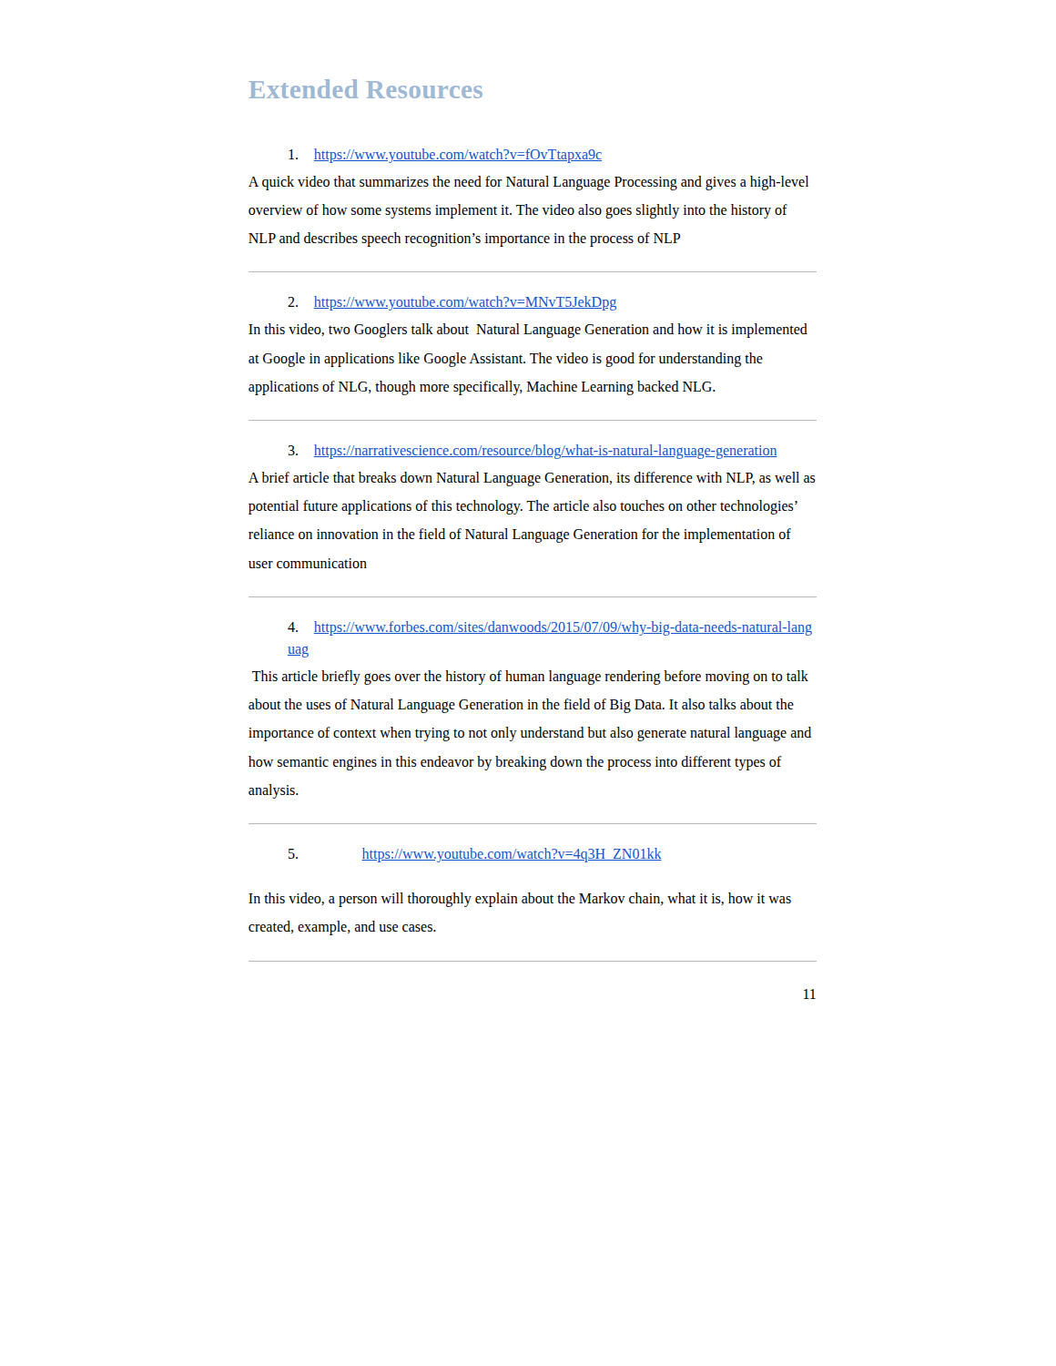Extended Resources
1. https://www.youtube.com/watch?v=fOvTtapxa9c
A quick video that summarizes the need for Natural Language Processing and gives a high-level overview of how some systems implement it. The video also goes slightly into the history of NLP and describes speech recognition’s importance in the process of NLP
2. https://www.youtube.com/watch?v=MNvT5JekDpg
In this video, two Googlers talk about Natural Language Generation and how it is implemented at Google in applications like Google Assistant. The video is good for understanding the applications of NLG, though more specifically, Machine Learning backed NLG.
3. https://narrativescience.com/resource/blog/what-is-natural-language-generation
A brief article that breaks down Natural Language Generation, its difference with NLP, as well as potential future applications of this technology. The article also touches on other technologies’ reliance on innovation in the field of Natural Language Generation for the implementation of user communication
4. https://www.forbes.com/sites/danwoods/2015/07/09/why-big-data-needs-natural-languag
This article briefly goes over the history of human language rendering before moving on to talk about the uses of Natural Language Generation in the field of Big Data. It also talks about the importance of context when trying to not only understand but also generate natural language and how semantic engines in this endeavor by breaking down the process into different types of analysis.
5. https://www.youtube.com/watch?v=4q3H_ZN01kk
In this video, a person will thoroughly explain about the Markov chain, what it is, how it was created, example, and use cases.
11